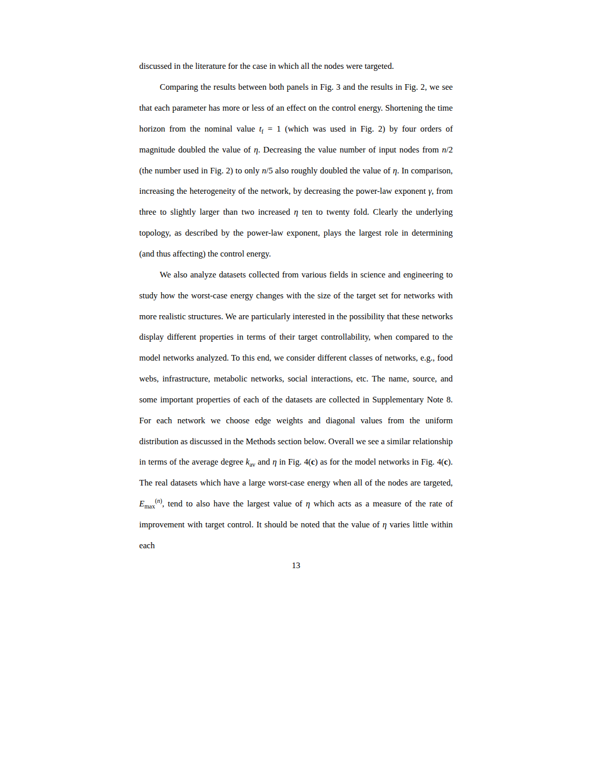discussed in the literature for the case in which all the nodes were targeted.
Comparing the results between both panels in Fig. 3 and the results in Fig. 2, we see that each parameter has more or less of an effect on the control energy. Shortening the time horizon from the nominal value tf = 1 (which was used in Fig. 2) by four orders of magnitude doubled the value of η. Decreasing the value number of input nodes from n/2 (the number used in Fig. 2) to only n/5 also roughly doubled the value of η. In comparison, increasing the heterogeneity of the network, by decreasing the power-law exponent γ, from three to slightly larger than two increased η ten to twenty fold. Clearly the underlying topology, as described by the power-law exponent, plays the largest role in determining (and thus affecting) the control energy.
We also analyze datasets collected from various fields in science and engineering to study how the worst-case energy changes with the size of the target set for networks with more realistic structures. We are particularly interested in the possibility that these networks display different properties in terms of their target controllability, when compared to the model networks analyzed. To this end, we consider different classes of networks, e.g., food webs, infrastructure, metabolic networks, social interactions, etc. The name, source, and some important properties of each of the datasets are collected in Supplementary Note 8. For each network we choose edge weights and diagonal values from the uniform distribution as discussed in the Methods section below. Overall we see a similar relationship in terms of the average degree kav and η in Fig. 4(c) as for the model networks in Fig. 4(c). The real datasets which have a large worst-case energy when all of the nodes are targeted, Emax(n), tend to also have the largest value of η which acts as a measure of the rate of improvement with target control. It should be noted that the value of η varies little within each
13